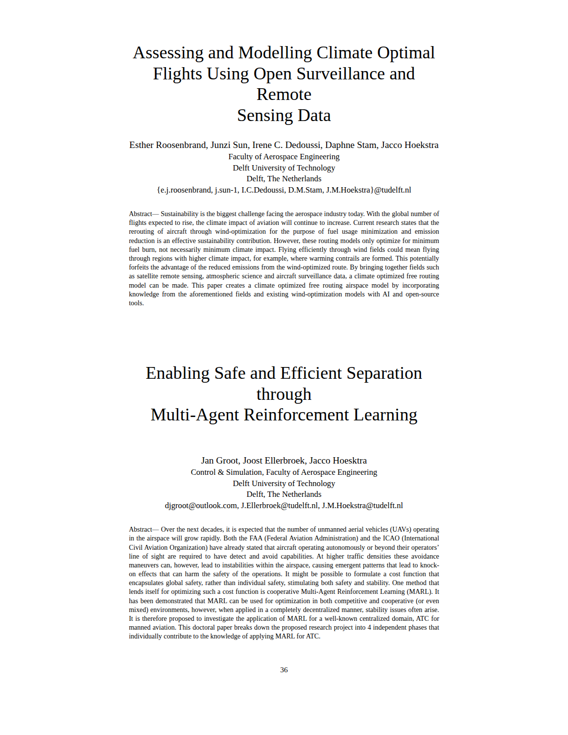Assessing and Modelling Climate Optimal
Flights Using Open Surveillance and Remote
Sensing Data
Esther Roosenbrand, Junzi Sun, Irene C. Dedoussi, Daphne Stam, Jacco Hoekstra
Faculty of Aerospace Engineering
Delft University of Technology
Delft, The Netherlands
{e.j.roosenbrand, j.sun-1, I.C.Dedoussi, D.M.Stam, J.M.Hoekstra}@tudelft.nl
Abstract— Sustainability is the biggest challenge facing the aerospace industry today. With the global number of flights expected to rise, the climate impact of aviation will continue to increase. Current research states that the rerouting of aircraft through wind-optimization for the purpose of fuel usage minimization and emission reduction is an effective sustainability contribution. However, these routing models only optimize for minimum fuel burn, not necessarily minimum climate impact. Flying efficiently through wind fields could mean flying through regions with higher climate impact, for example, where warming contrails are formed. This potentially forfeits the advantage of the reduced emissions from the wind-optimized route. By bringing together fields such as satellite remote sensing, atmospheric science and aircraft surveillance data, a climate optimized free routing model can be made. This paper creates a climate optimized free routing airspace model by incorporating knowledge from the aforementioned fields and existing wind-optimization models with AI and open-source tools.
Enabling Safe and Efficient Separation through
Multi-Agent Reinforcement Learning
Jan Groot, Joost Ellerbroek, Jacco Hoesktra
Control & Simulation, Faculty of Aerospace Engineering
Delft University of Technology
Delft, The Netherlands
djgroot@outlook.com, J.Ellerbroek@tudelft.nl, J.M.Hoekstra@tudelft.nl
Abstract— Over the next decades, it is expected that the number of unmanned aerial vehicles (UAVs) operating in the airspace will grow rapidly. Both the FAA (Federal Aviation Administration) and the ICAO (International Civil Aviation Organization) have already stated that aircraft operating autonomously or beyond their operators’ line of sight are required to have detect and avoid capabilities. At higher traffic densities these avoidance maneuvers can, however, lead to instabilities within the airspace, causing emergent patterns that lead to knock-on effects that can harm the safety of the operations. It might be possible to formulate a cost function that encapsulates global safety, rather than individual safety, stimulating both safety and stability. One method that lends itself for optimizing such a cost function is cooperative Multi-Agent Reinforcement Learning (MARL). It has been demonstrated that MARL can be used for optimization in both competitive and cooperative (or even mixed) environments, however, when applied in a completely decentralized manner, stability issues often arise. It is therefore proposed to investigate the application of MARL for a well-known centralized domain, ATC for manned aviation. This doctoral paper breaks down the proposed research project into 4 independent phases that individually contribute to the knowledge of applying MARL for ATC.
36